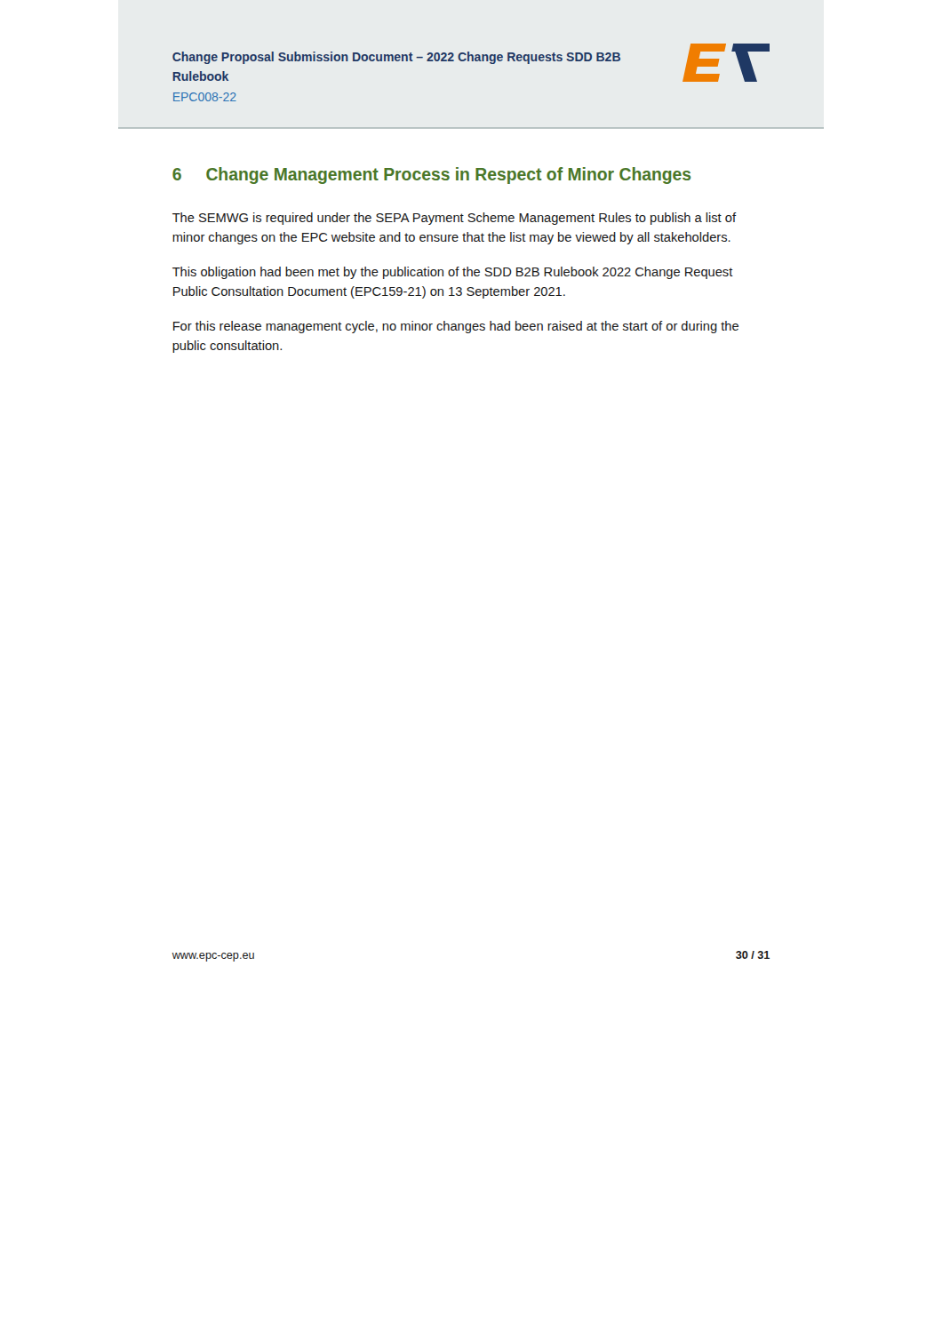Change Proposal Submission Document – 2022 Change Requests SDD B2B Rulebook
EPC008-22
6 Change Management Process in Respect of Minor Changes
The SEMWG is required under the SEPA Payment Scheme Management Rules to publish a list of minor changes on the EPC website and to ensure that the list may be viewed by all stakeholders.
This obligation had been met by the publication of the SDD B2B Rulebook 2022 Change Request Public Consultation Document (EPC159-21) on 13 September 2021.
For this release management cycle, no minor changes had been raised at the start of or during the public consultation.
www.epc-cep.eu
30 / 31